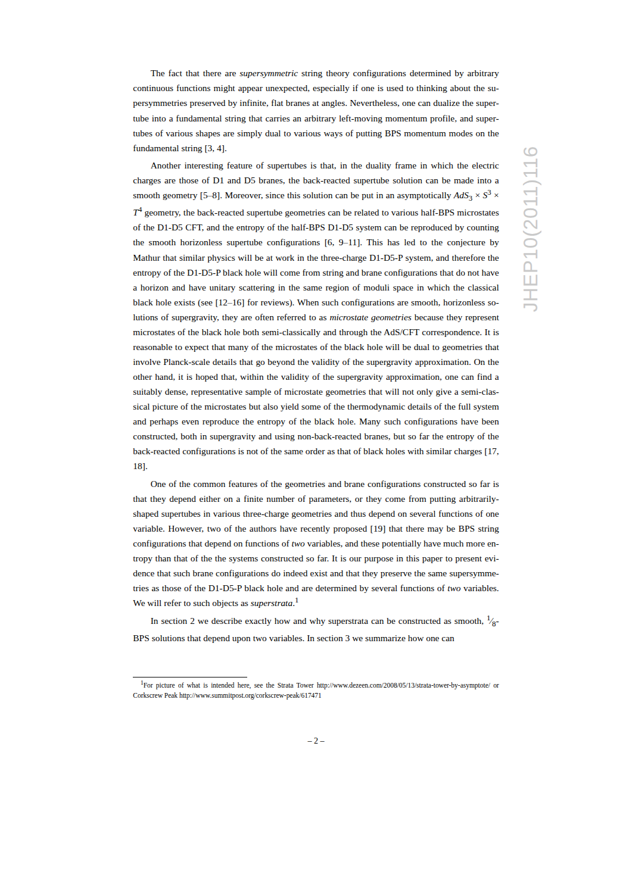JHEP10(2011)116
The fact that there are supersymmetric string theory configurations determined by arbitrary continuous functions might appear unexpected, especially if one is used to thinking about the supersymmetries preserved by infinite, flat branes at angles. Nevertheless, one can dualize the supertube into a fundamental string that carries an arbitrary left-moving momentum profile, and supertubes of various shapes are simply dual to various ways of putting BPS momentum modes on the fundamental string [3, 4].
Another interesting feature of supertubes is that, in the duality frame in which the electric charges are those of D1 and D5 branes, the back-reacted supertube solution can be made into a smooth geometry [5–8]. Moreover, since this solution can be put in an asymptotically AdS3 × S3 × T4 geometry, the back-reacted supertube geometries can be related to various half-BPS microstates of the D1-D5 CFT, and the entropy of the half-BPS D1-D5 system can be reproduced by counting the smooth horizonless supertube configurations [6, 9–11]. This has led to the conjecture by Mathur that similar physics will be at work in the three-charge D1-D5-P system, and therefore the entropy of the D1-D5-P black hole will come from string and brane configurations that do not have a horizon and have unitary scattering in the same region of moduli space in which the classical black hole exists (see [12–16] for reviews). When such configurations are smooth, horizonless solutions of supergravity, they are often referred to as microstate geometries because they represent microstates of the black hole both semi-classically and through the AdS/CFT correspondence. It is reasonable to expect that many of the microstates of the black hole will be dual to geometries that involve Planck-scale details that go beyond the validity of the supergravity approximation. On the other hand, it is hoped that, within the validity of the supergravity approximation, one can find a suitably dense, representative sample of microstate geometries that will not only give a semi-classical picture of the microstates but also yield some of the thermodynamic details of the full system and perhaps even reproduce the entropy of the black hole. Many such configurations have been constructed, both in supergravity and using non-back-reacted branes, but so far the entropy of the back-reacted configurations is not of the same order as that of black holes with similar charges [17, 18].
One of the common features of the geometries and brane configurations constructed so far is that they depend either on a finite number of parameters, or they come from putting arbitrarily-shaped supertubes in various three-charge geometries and thus depend on several functions of one variable. However, two of the authors have recently proposed [19] that there may be BPS string configurations that depend on functions of two variables, and these potentially have much more entropy than that of the the systems constructed so far. It is our purpose in this paper to present evidence that such brane configurations do indeed exist and that they preserve the same supersymmetries as those of the D1-D5-P black hole and are determined by several functions of two variables. We will refer to such objects as superstrata.1
In section 2 we describe exactly how and why superstrata can be constructed as smooth, 1⁄8-BPS solutions that depend upon two variables. In section 3 we summarize how one can
1For picture of what is intended here, see the Strata Tower http://www.dezeen.com/2008/05/13/strata-tower-by-asymptote/ or Corkscrew Peak http://www.summitpost.org/corkscrew-peak/617471
– 2 –